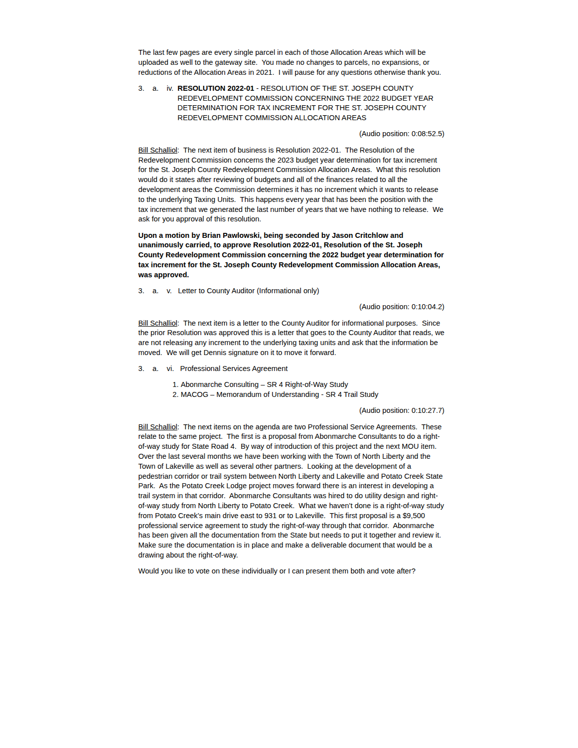The last few pages are every single parcel in each of those Allocation Areas which will be uploaded as well to the gateway site. You made no changes to parcels, no expansions, or reductions of the Allocation Areas in 2021. I will pause for any questions otherwise thank you.
3. a. iv.
RESOLUTION 2022-01 - RESOLUTION OF THE ST. JOSEPH COUNTY REDEVELOPMENT COMMISSION CONCERNING THE 2022 BUDGET YEAR DETERMINATION FOR TAX INCREMENT FOR THE ST. JOSEPH COUNTY REDEVELOPMENT COMMISSION ALLOCATION AREAS
(Audio position: 0:08:52.5)
Bill Schalliol: The next item of business is Resolution 2022-01. The Resolution of the Redevelopment Commission concerns the 2023 budget year determination for tax increment for the St. Joseph County Redevelopment Commission Allocation Areas. What this resolution would do it states after reviewing of budgets and all of the finances related to all the development areas the Commission determines it has no increment which it wants to release to the underlying Taxing Units. This happens every year that has been the position with the tax increment that we generated the last number of years that we have nothing to release. We ask for you approval of this resolution.
Upon a motion by Brian Pawlowski, being seconded by Jason Critchlow and unanimously carried, to approve Resolution 2022-01, Resolution of the St. Joseph County Redevelopment Commission concerning the 2022 budget year determination for tax increment for the St. Joseph County Redevelopment Commission Allocation Areas, was approved.
3. a. v. Letter to County Auditor (Informational only)
(Audio position: 0:10:04.2)
Bill Schalliol: The next item is a letter to the County Auditor for informational purposes. Since the prior Resolution was approved this is a letter that goes to the County Auditor that reads, we are not releasing any increment to the underlying taxing units and ask that the information be moved. We will get Dennis signature on it to move it forward.
3. a. vi. Professional Services Agreement
Abonmarche Consulting – SR 4 Right-of-Way Study
MACOG – Memorandum of Understanding - SR 4 Trail Study
(Audio position: 0:10:27.7)
Bill Schalliol: The next items on the agenda are two Professional Service Agreements. These relate to the same project. The first is a proposal from Abonmarche Consultants to do a right-of-way study for State Road 4. By way of introduction of this project and the next MOU item. Over the last several months we have been working with the Town of North Liberty and the Town of Lakeville as well as several other partners. Looking at the development of a pedestrian corridor or trail system between North Liberty and Lakeville and Potato Creek State Park. As the Potato Creek Lodge project moves forward there is an interest in developing a trail system in that corridor. Abonmarche Consultants was hired to do utility design and right-of-way study from North Liberty to Potato Creek. What we haven’t done is a right-of-way study from Potato Creek’s main drive east to 931 or to Lakeville. This first proposal is a $9,500 professional service agreement to study the right-of-way through that corridor. Abonmarche has been given all the documentation from the State but needs to put it together and review it. Make sure the documentation is in place and make a deliverable document that would be a drawing about the right-of-way.
Would you like to vote on these individually or I can present them both and vote after?